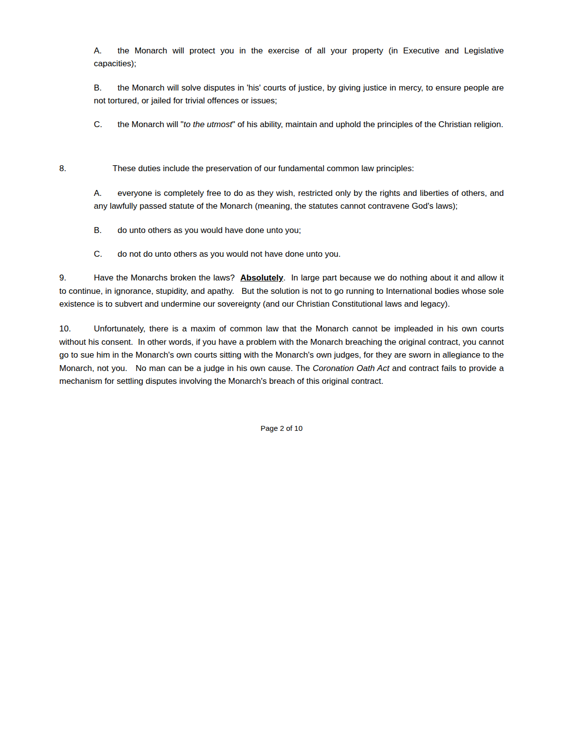A. the Monarch will protect you in the exercise of all your property (in Executive and Legislative capacities);
B. the Monarch will solve disputes in 'his' courts of justice, by giving justice in mercy, to ensure people are not tortured, or jailed for trivial offences or issues;
C. the Monarch will "to the utmost" of his ability, maintain and uphold the principles of the Christian religion.
8. These duties include the preservation of our fundamental common law principles:
A. everyone is completely free to do as they wish, restricted only by the rights and liberties of others, and any lawfully passed statute of the Monarch (meaning, the statutes cannot contravene God's laws);
B. do unto others as you would have done unto you;
C. do not do unto others as you would not have done unto you.
9. Have the Monarchs broken the laws? Absolutely. In large part because we do nothing about it and allow it to continue, in ignorance, stupidity, and apathy. But the solution is not to go running to International bodies whose sole existence is to subvert and undermine our sovereignty (and our Christian Constitutional laws and legacy).
10. Unfortunately, there is a maxim of common law that the Monarch cannot be impleaded in his own courts without his consent. In other words, if you have a problem with the Monarch breaching the original contract, you cannot go to sue him in the Monarch's own courts sitting with the Monarch's own judges, for they are sworn in allegiance to the Monarch, not you. No man can be a judge in his own cause. The Coronation Oath Act and contract fails to provide a mechanism for settling disputes involving the Monarch's breach of this original contract.
Page 2 of 10